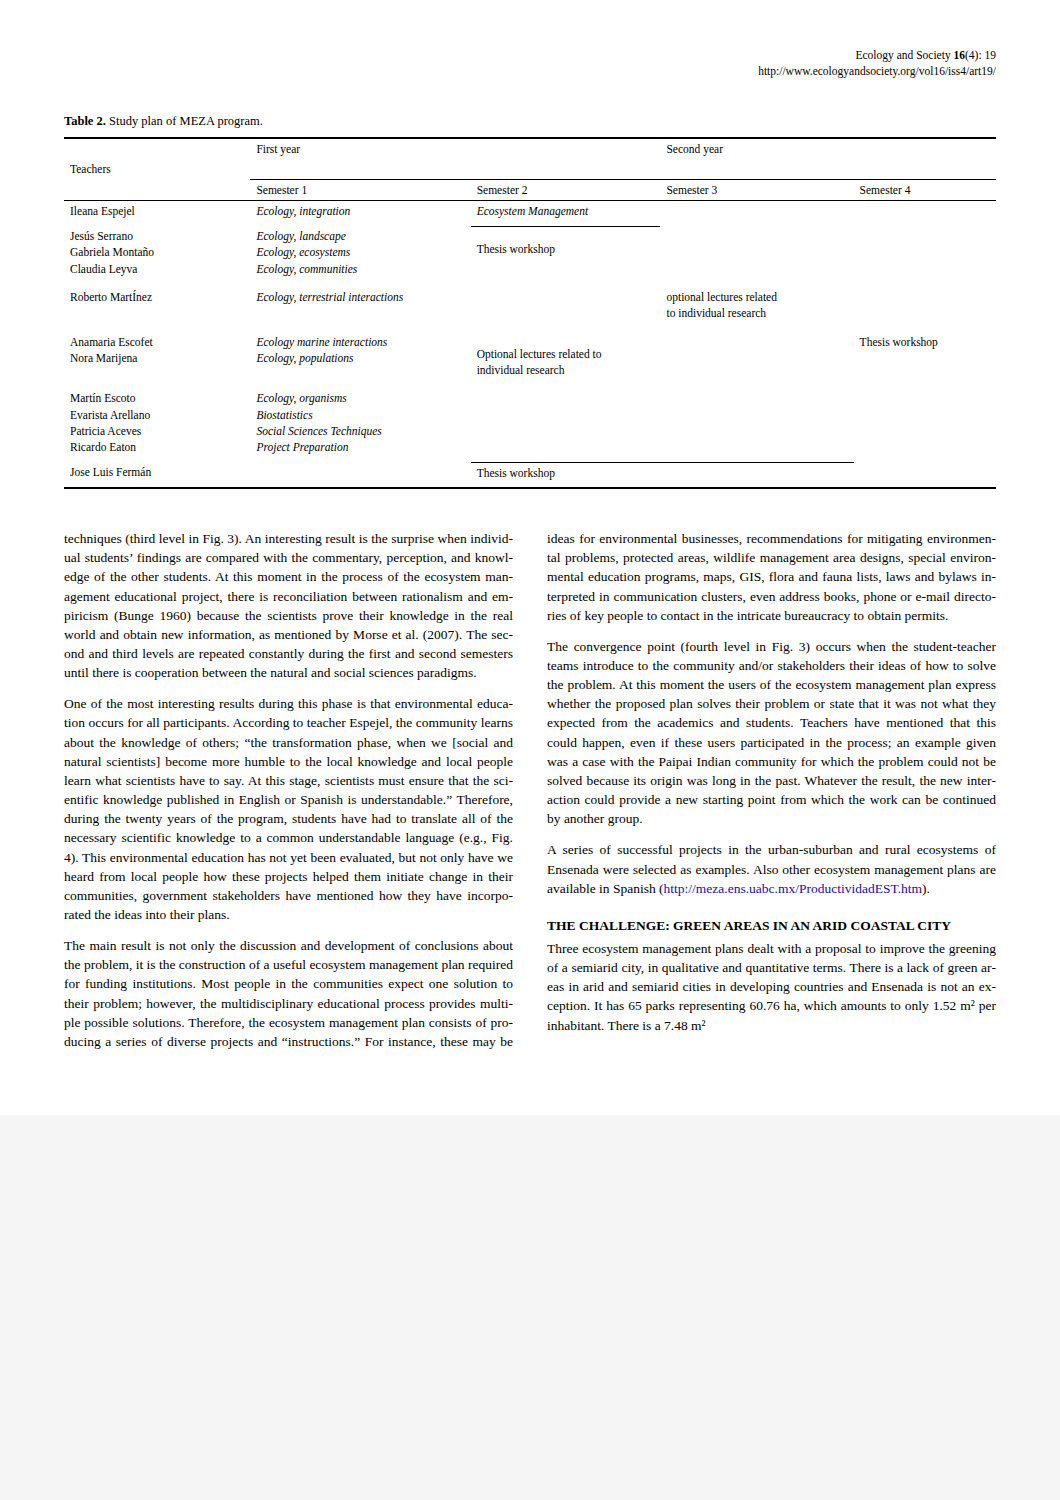Ecology and Society 16(4): 19
http://www.ecologyandsociety.org/vol16/iss4/art19/
Table 2. Study plan of MEZA program.
| | First year | Second year |
| Teachers | | | | |
| | Semester 1 | Semester 2 | Semester 3 | Semester 4 |
| Ileana Espejel | Ecology, integration | Ecosystem Management | | |
| Jesús Serrano Gabriela Montaño Claudia Leyva | Ecology, landscape Ecology, ecosystems Ecology, communities | Thesis workshop | | |
| Roberto MartÍnez | Ecology, terrestrial interactions | | optional lectures related to individual research | |
| Anamaria Escofet Nora Marijena | Ecology marine interactions Ecology, populations | Optional lectures related to individual research | | Thesis workshop |
| Martín Escoto Evarista Arellano Patricia Aceves Ricardo Eaton | Ecology, organisms Biostatistics Social Sciences Techniques Project Preparation | | | |
| Jose Luis Fermán | | Thesis workshop | |
techniques (third level in Fig. 3). An interesting result is the surprise when individual students’ findings are compared with the commentary, perception, and knowledge of the other students. At this moment in the process of the ecosystem management educational project, there is reconciliation between rationalism and empiricism (Bunge 1960) because the scientists prove their knowledge in the real world and obtain new information, as mentioned by Morse et al. (2007). The second and third levels are repeated constantly during the first and second semesters until there is cooperation between the natural and social sciences paradigms.
One of the most interesting results during this phase is that environmental education occurs for all participants. According to teacher Espejel, the community learns about the knowledge of others; “the transformation phase, when we [social and natural scientists] become more humble to the local knowledge and local people learn what scientists have to say. At this stage, scientists must ensure that the scientific knowledge published in English or Spanish is understandable.” Therefore, during the twenty years of the program, students have had to translate all of the necessary scientific knowledge to a common understandable language (e.g., Fig. 4). This environmental education has not yet been evaluated, but not only have we heard from local people how these projects helped them initiate change in their communities, government stakeholders have mentioned how they have incorporated the ideas into their plans.
The main result is not only the discussion and development of conclusions about the problem, it is the construction of a useful ecosystem management plan required for funding institutions. Most people in the communities expect one solution to their problem; however, the multidisciplinary educational process provides multiple possible solutions. Therefore, the ecosystem management plan consists of producing a series of diverse projects and “instructions.” For instance, these may be ideas for environmental businesses, recommendations for mitigating environmental problems, protected areas, wildlife management area designs, special environmental education programs, maps, GIS, flora and fauna lists, laws and bylaws interpreted in communication clusters, even address books, phone or e-mail directories of key people to contact in the intricate bureaucracy to obtain permits.
The convergence point (fourth level in Fig. 3) occurs when the student-teacher teams introduce to the community and/or stakeholders their ideas of how to solve the problem. At this moment the users of the ecosystem management plan express whether the proposed plan solves their problem or state that it was not what they expected from the academics and students. Teachers have mentioned that this could happen, even if these users participated in the process; an example given was a case with the Paipai Indian community for which the problem could not be solved because its origin was long in the past. Whatever the result, the new interaction could provide a new starting point from which the work can be continued by another group.
A series of successful projects in the urban-suburban and rural ecosystems of Ensenada were selected as examples. Also other ecosystem management plans are available in Spanish (http://meza.ens.uabc.mx/ProductividadEST.htm).
The challenge: green areas in an arid coastal city
Three ecosystem management plans dealt with a proposal to improve the greening of a semiarid city, in qualitative and quantitative terms. There is a lack of green areas in arid and semiarid cities in developing countries and Ensenada is not an exception. It has 65 parks representing 60.76 ha, which amounts to only 1.52 m² per inhabitant. There is a 7.48 m²